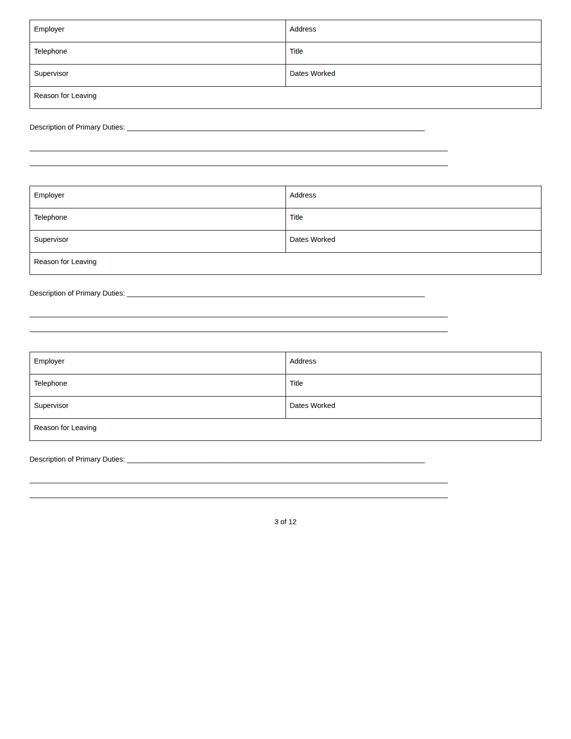| Employer | Address |
| Telephone | Title |
| Supervisor | Dates Worked |
| Reason for Leaving |
Description of Primary Duties: _______________________________________________________________________________
_______________________________________________________________________________________________________________ _______________________________________________________________________________________________________________
| Employer | Address |
| Telephone | Title |
| Supervisor | Dates Worked |
| Reason for Leaving |
Description of Primary Duties: _______________________________________________________________________________
_______________________________________________________________________________________________________________ _______________________________________________________________________________________________________________
| Employer | Address |
| Telephone | Title |
| Supervisor | Dates Worked |
| Reason for Leaving |
Description of Primary Duties: _______________________________________________________________________________
_______________________________________________________________________________________________________________ _______________________________________________________________________________________________________________
3 of 12